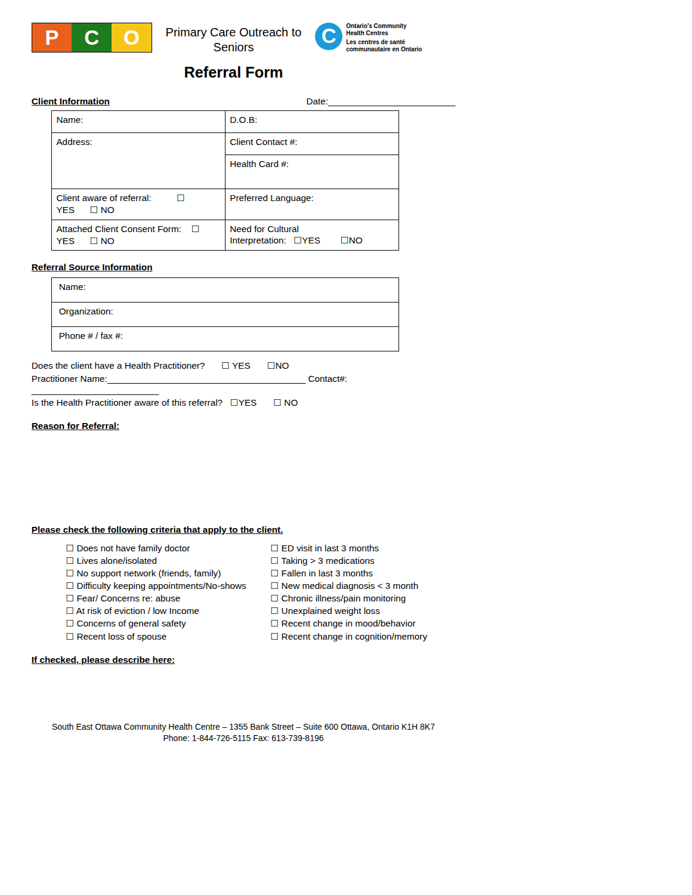PCO
Primary Care Outreach to Seniors
Referral Form
C
Ontario’s Community Health Centres
Les centres de santé communautaire en Ontario
Client Information
Date:_________________________
| Name: | D.O.B: |
| Address: | Client Contact #: |
| Health Card #: |
| Client aware of referral: ☐ YES ☐ NO | Preferred Language: |
| Attached Client Consent Form: ☐ YES ☐ NO | Need for Cultural Interpretation: ☐ YES ☐ NO |
Referral Source Information
| Name: |
| Organization: |
| Phone # / fax #: |
Does the client have a Health Practitioner?☐ YES☐NO
Practitioner Name:_______________________________________ Contact#: _________________________
Is the Health Practitioner aware of this referral? ☐YES☐ NO
Reason for Referral:
Please check the following criteria that apply to the client.
☐ Does not have family doctor
☐ Lives alone/isolated
☐ No support network (friends, family)
☐ Difficulty keeping appointments/No-shows
☐ Fear/ Concerns re: abuse
☐ At risk of eviction / low Income
☐ Concerns of general safety
☐ Recent loss of spouse
☐ ED visit in last 3 months
☐ Taking > 3 medications
☐ Fallen in last 3 months
☐ New medical diagnosis < 3 month
☐ Chronic illness/pain monitoring
☐ Unexplained weight loss
☐ Recent change in mood/behavior
☐ Recent change in cognition/memory
If checked, please describe here:
South East Ottawa Community Health Centre – 1355 Bank Street – Suite 600 Ottawa, Ontario K1H 8K7
Phone: 1-844-726-5115 Fax: 613-739-8196